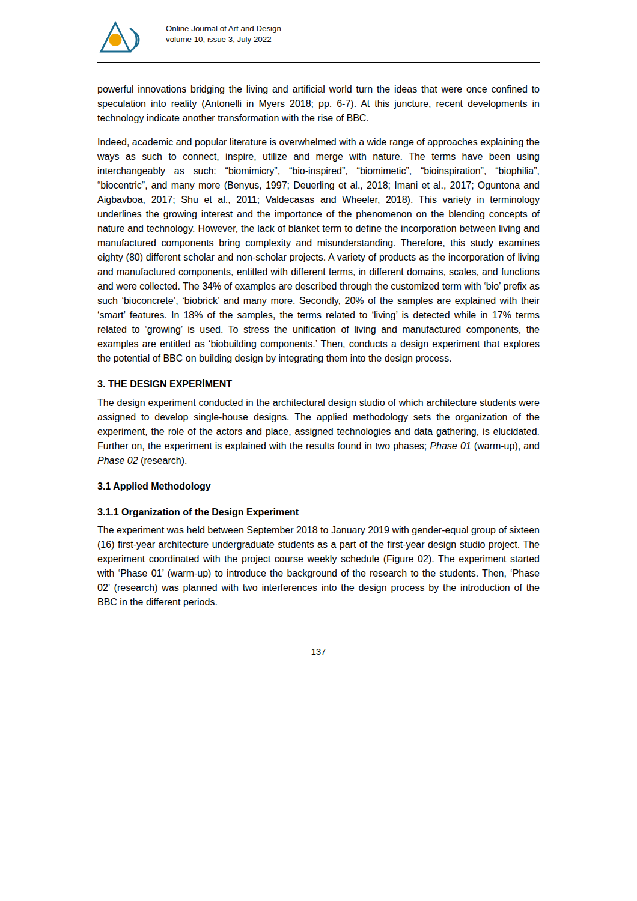Online Journal of Art and Design
volume 10, issue 3, July 2022
powerful innovations bridging the living and artificial world turn the ideas that were once confined to speculation into reality (Antonelli in Myers 2018; pp. 6-7). At this juncture, recent developments in technology indicate another transformation with the rise of BBC.
Indeed, academic and popular literature is overwhelmed with a wide range of approaches explaining the ways as such to connect, inspire, utilize and merge with nature. The terms have been using interchangeably as such: “biomimicry”, “bio-inspired”, “biomimetic”, “bioinspiration”, “biophilia”, “biocentric”, and many more (Benyus, 1997; Deuerling et al., 2018; Imani et al., 2017; Oguntona and Aigbavboa, 2017; Shu et al., 2011; Valdecasas and Wheeler, 2018). This variety in terminology underlines the growing interest and the importance of the phenomenon on the blending concepts of nature and technology. However, the lack of blanket term to define the incorporation between living and manufactured components bring complexity and misunderstanding. Therefore, this study examines eighty (80) different scholar and non-scholar projects. A variety of products as the incorporation of living and manufactured components, entitled with different terms, in different domains, scales, and functions and were collected. The 34% of examples are described through the customized term with ‘bio’ prefix as such ‘bioconcrete’, ‘biobrick’ and many more. Secondly, 20% of the samples are explained with their ‘smart’ features. In 18% of the samples, the terms related to ‘living’ is detected while in 17% terms related to ‘growing’ is used. To stress the unification of living and manufactured components, the examples are entitled as ‘biobuilding components.’ Then, conducts a design experiment that explores the potential of BBC on building design by integrating them into the design process.
3. THE DESIGN EXPERİMENT
The design experiment conducted in the architectural design studio of which architecture students were assigned to develop single-house designs. The applied methodology sets the organization of the experiment, the role of the actors and place, assigned technologies and data gathering, is elucidated. Further on, the experiment is explained with the results found in two phases; Phase 01 (warm-up), and Phase 02 (research).
3.1 Applied Methodology
3.1.1 Organization of the Design Experiment
The experiment was held between September 2018 to January 2019 with gender-equal group of sixteen (16) first-year architecture undergraduate students as a part of the first-year design studio project. The experiment coordinated with the project course weekly schedule (Figure 02). The experiment started with ‘Phase 01’ (warm-up) to introduce the background of the research to the students. Then, ‘Phase 02’ (research) was planned with two interferences into the design process by the introduction of the BBC in the different periods.
137